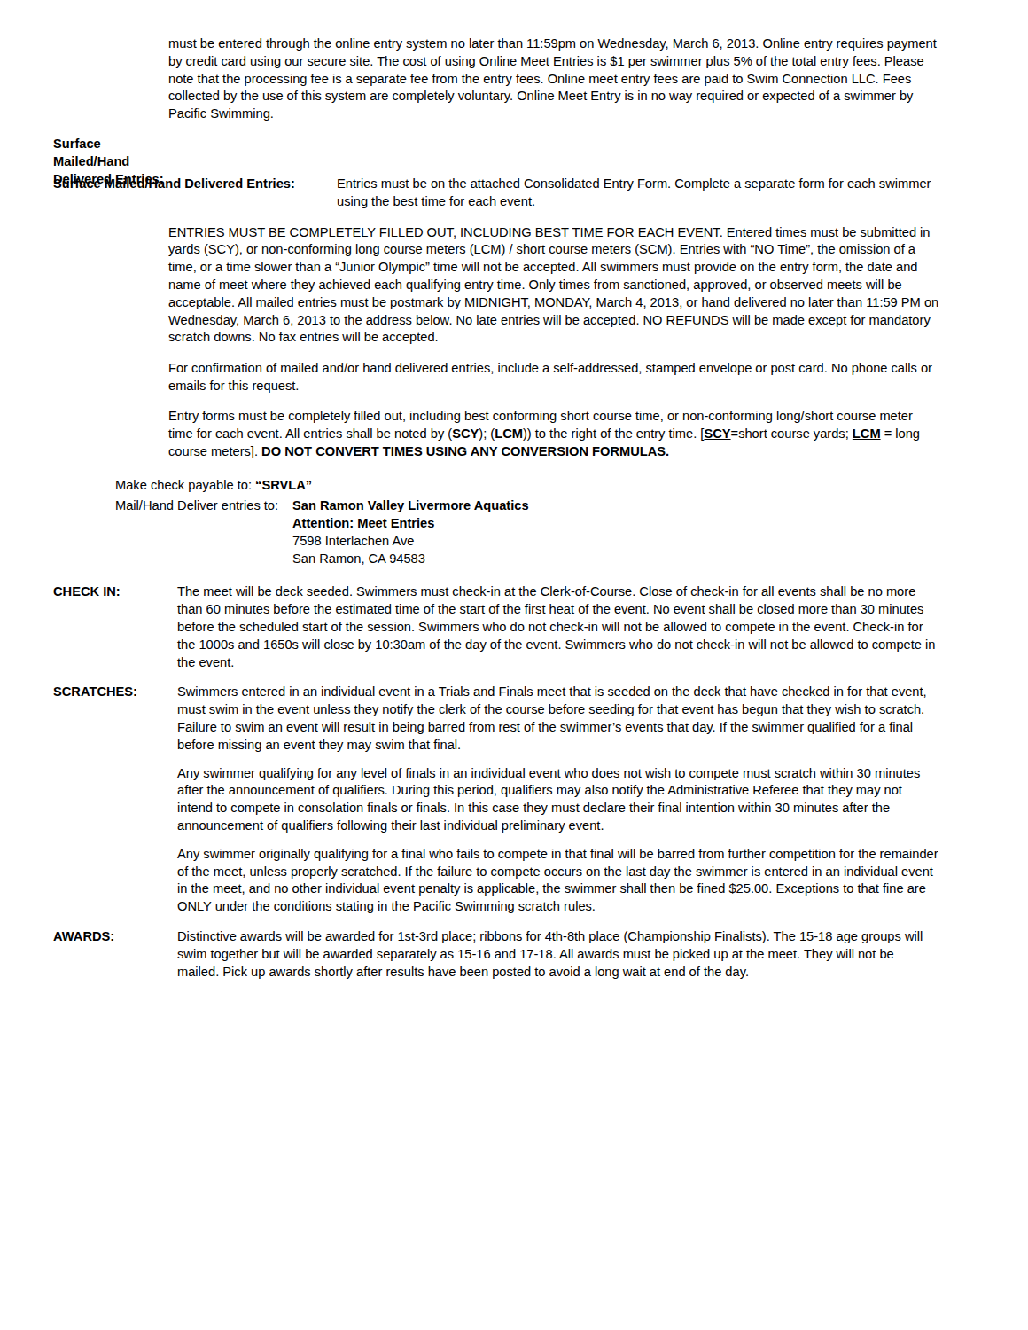must be entered through the online entry system no later than 11:59pm on Wednesday, March 6, 2013. Online entry requires payment by credit card using our secure site. The cost of using Online Meet Entries is $1 per swimmer plus 5% of the total entry fees. Please note that the processing fee is a separate fee from the entry fees. Online meet entry fees are paid to Swim Connection LLC. Fees collected by the use of this system are completely voluntary. Online Meet Entry is in no way required or expected of a swimmer by Pacific Swimming.
Surface Mailed/Hand Delivered Entries:
Surface Mailed/Hand Delivered Entries:
Entries must be on the attached Consolidated Entry Form. Complete a separate form for each swimmer using the best time for each event.
ENTRIES MUST BE COMPLETELY FILLED OUT, INCLUDING BEST TIME FOR EACH EVENT. Entered times must be submitted in yards (SCY), or non-conforming long course meters (LCM) / short course meters (SCM). Entries with “NO Time”, the omission of a time, or a time slower than a “Junior Olympic” time will not be accepted. All swimmers must provide on the entry form, the date and name of meet where they achieved each qualifying entry time. Only times from sanctioned, approved, or observed meets will be acceptable. All mailed entries must be postmark by MIDNIGHT, MONDAY, March 4, 2013, or hand delivered no later than 11:59 PM on Wednesday, March 6, 2013 to the address below. No late entries will be accepted. NO REFUNDS will be made except for mandatory scratch downs. No fax entries will be accepted.
For confirmation of mailed and/or hand delivered entries, include a self-addressed, stamped envelope or post card. No phone calls or emails for this request.
Entry forms must be completely filled out, including best conforming short course time, or non-conforming long/short course meter time for each event. All entries shall be noted by (SCY); (LCM)) to the right of the entry time. [SCY=short course yards; LCM = long course meters]. DO NOT CONVERT TIMES USING ANY CONVERSION FORMULAS.
Make check payable to: “SRVLA”
Mail/Hand Deliver entries to:
San Ramon Valley Livermore Aquatics
Attention: Meet Entries
7598 Interlachen Ave
San Ramon, CA 94583
CHECK IN:
The meet will be deck seeded. Swimmers must check-in at the Clerk-of-Course. Close of check-in for all events shall be no more than 60 minutes before the estimated time of the start of the first heat of the event. No event shall be closed more than 30 minutes before the scheduled start of the session. Swimmers who do not check-in will not be allowed to compete in the event. Check-in for the 1000s and 1650s will close by 10:30am of the day of the event. Swimmers who do not check-in will not be allowed to compete in the event.
SCRATCHES:
Swimmers entered in an individual event in a Trials and Finals meet that is seeded on the deck that have checked in for that event, must swim in the event unless they notify the clerk of the course before seeding for that event has begun that they wish to scratch. Failure to swim an event will result in being barred from rest of the swimmer’s events that day. If the swimmer qualified for a final before missing an event they may swim that final.
Any swimmer qualifying for any level of finals in an individual event who does not wish to compete must scratch within 30 minutes after the announcement of qualifiers. During this period, qualifiers may also notify the Administrative Referee that they may not intend to compete in consolation finals or finals. In this case they must declare their final intention within 30 minutes after the announcement of qualifiers following their last individual preliminary event.
Any swimmer originally qualifying for a final who fails to compete in that final will be barred from further competition for the remainder of the meet, unless properly scratched. If the failure to compete occurs on the last day the swimmer is entered in an individual event in the meet, and no other individual event penalty is applicable, the swimmer shall then be fined $25.00. Exceptions to that fine are ONLY under the conditions stating in the Pacific Swimming scratch rules.
AWARDS:
Distinctive awards will be awarded for 1st-3rd place; ribbons for 4th-8th place (Championship Finalists). The 15-18 age groups will swim together but will be awarded separately as 15-16 and 17-18. All awards must be picked up at the meet. They will not be mailed. Pick up awards shortly after results have been posted to avoid a long wait at end of the day.